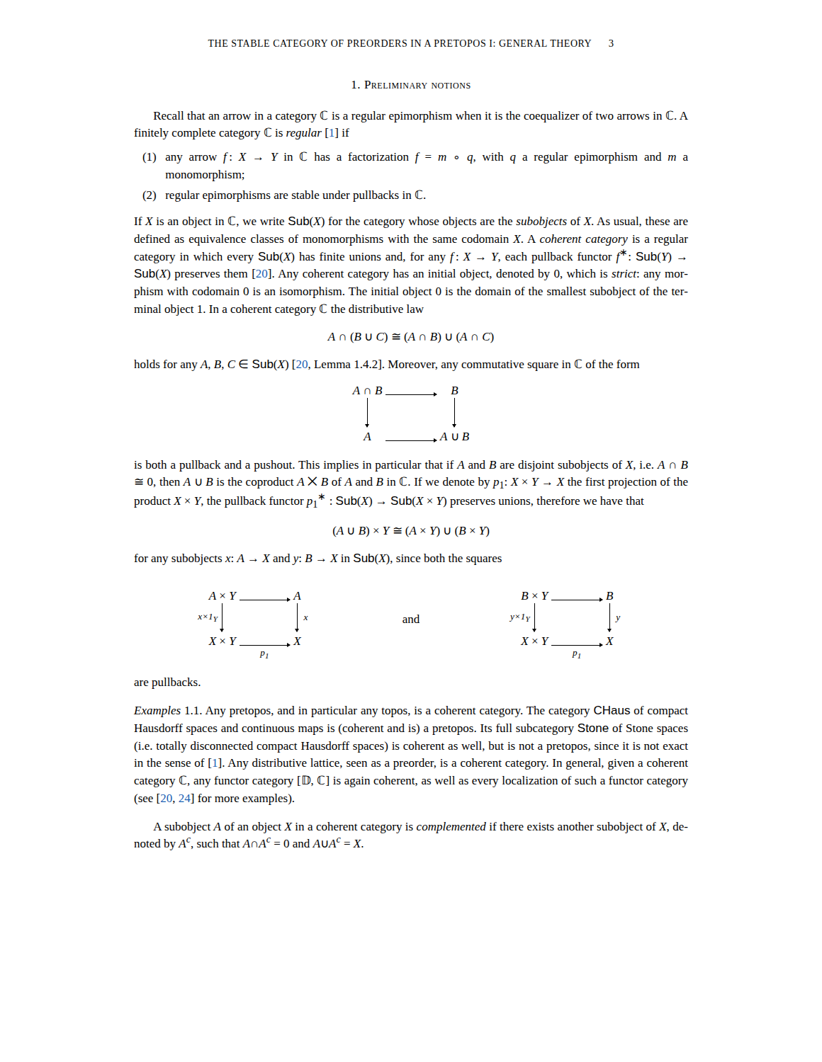THE STABLE CATEGORY OF PREORDERS IN A PRETOPOS I: GENERAL THEORY3
1. Preliminary notions
Recall that an arrow in a category ℂ is a regular epimorphism when it is the coequalizer of two arrows in ℂ. A finitely complete category ℂ is regular [1] if
any arrow f : X → Y in ℂ has a factorization f = m ∘ q, with q a regular epimorphism and m a monomorphism;
regular epimorphisms are stable under pullbacks in ℂ.
If X is an object in ℂ, we write Sub(X) for the category whose objects are the subobjects of X. As usual, these are defined as equivalence classes of monomorphisms with the same codomain X. A coherent category is a regular category in which every Sub(X) has finite unions and, for any f : X → Y, each pullback functor f∗: Sub(Y) → Sub(X) preserves them [20]. Any coherent category has an initial object, denoted by 0, which is strict: any morphism with codomain 0 is an isomorphism. The initial object 0 is the domain of the smallest subobject of the terminal object 1. In a coherent category ℂ the distributive law
A ∩ (B ∪ C) ≅ (A ∩ B) ∪ (A ∩ C)
holds for any A, B, C ∈ Sub(X) [20, Lemma 1.4.2]. Moreover, any commutative square in ℂ of the form
| A ∩ B | | B |
| A | | A ∪ B |
is both a pullback and a pushout. This implies in particular that if A and B are disjoint subobjects of X, i.e. A ∩ B ≅ 0, then A ∪ B is the coproduct A ⨉ B of A and B in ℂ. If we denote by p1: X × Y → X the first projection of the product X × Y, the pullback functor p1∗ : Sub(X) → Sub(X × Y) preserves unions, therefore we have that
(A ∪ B) × Y ≅ (A × Y) ∪ (B × Y)
for any subobjects x: A → X and y: B → X in Sub(X), since both the squares
| A × Y | | A |
| x ×1 Y | | x |
| X × Y | p 1 | X |
and
| B × Y | | B |
| y ×1 Y | | y |
| X × Y | p 1 | X |
are pullbacks.
Examples 1.1. Any pretopos, and in particular any topos, is a coherent category. The category CHaus of compact Hausdorff spaces and continuous maps is (coherent and is) a pretopos. Its full subcategory Stone of Stone spaces (i.e. totally disconnected compact Hausdorff spaces) is coherent as well, but is not a pretopos, since it is not exact in the sense of [1]. Any distributive lattice, seen as a preorder, is a coherent category. In general, given a coherent category ℂ, any functor category [𝔻, ℂ] is again coherent, as well as every localization of such a functor category (see [20, 24] for more examples).
A subobject A of an object X in a coherent category is complemented if there exists another subobject of X, denoted by Ac, such that A∩Ac = 0 and A∪Ac = X.